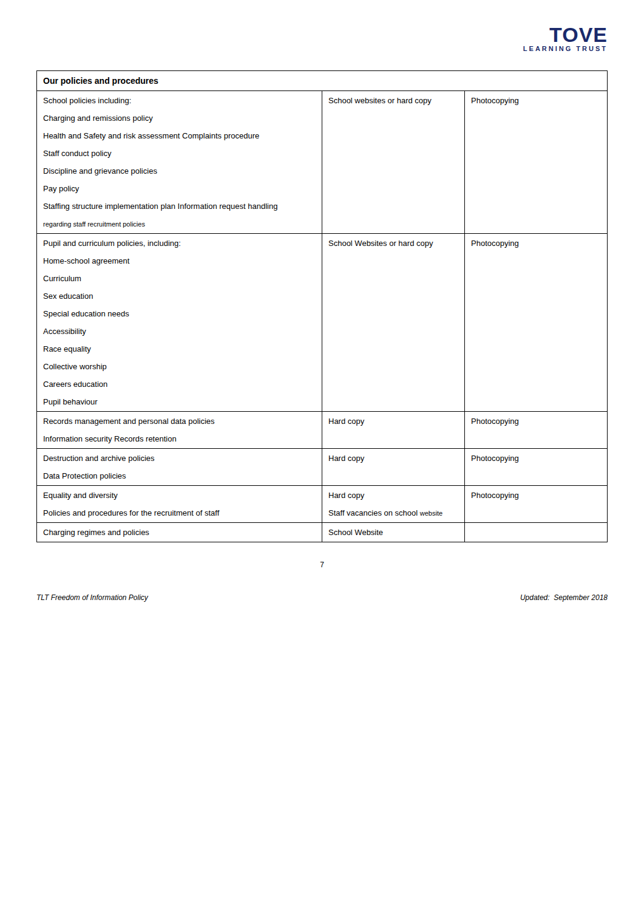TOVE
LEARNING TRUST
| Our policies and procedures |
| --- |
| School policies including: Charging and remissions policy Health and Safety and risk assessment Complaints procedure Staff conduct policy Discipline and grievance policies Pay policy Staffing structure implementation plan Information request handling regarding staff recruitment policies | School websites or hard copy | Photocopying |
| Pupil and curriculum policies, including: Home-school agreement Curriculum Sex education Special education needs Accessibility Race equality Collective worship Careers education Pupil behaviour | School Websites or hard copy | Photocopying |
| Records management and personal data policies Information security Records retention | Hard copy | Photocopying |
| Destruction and archive policies Data Protection policies | Hard copy | Photocopying |
| Equality and diversity Policies and procedures for the recruitment of staff | Hard copy Staff vacancies on school website | Photocopying |
| Charging regimes and policies | School Website | |
7
TLT Freedom of Information Policy Updated: September 2018